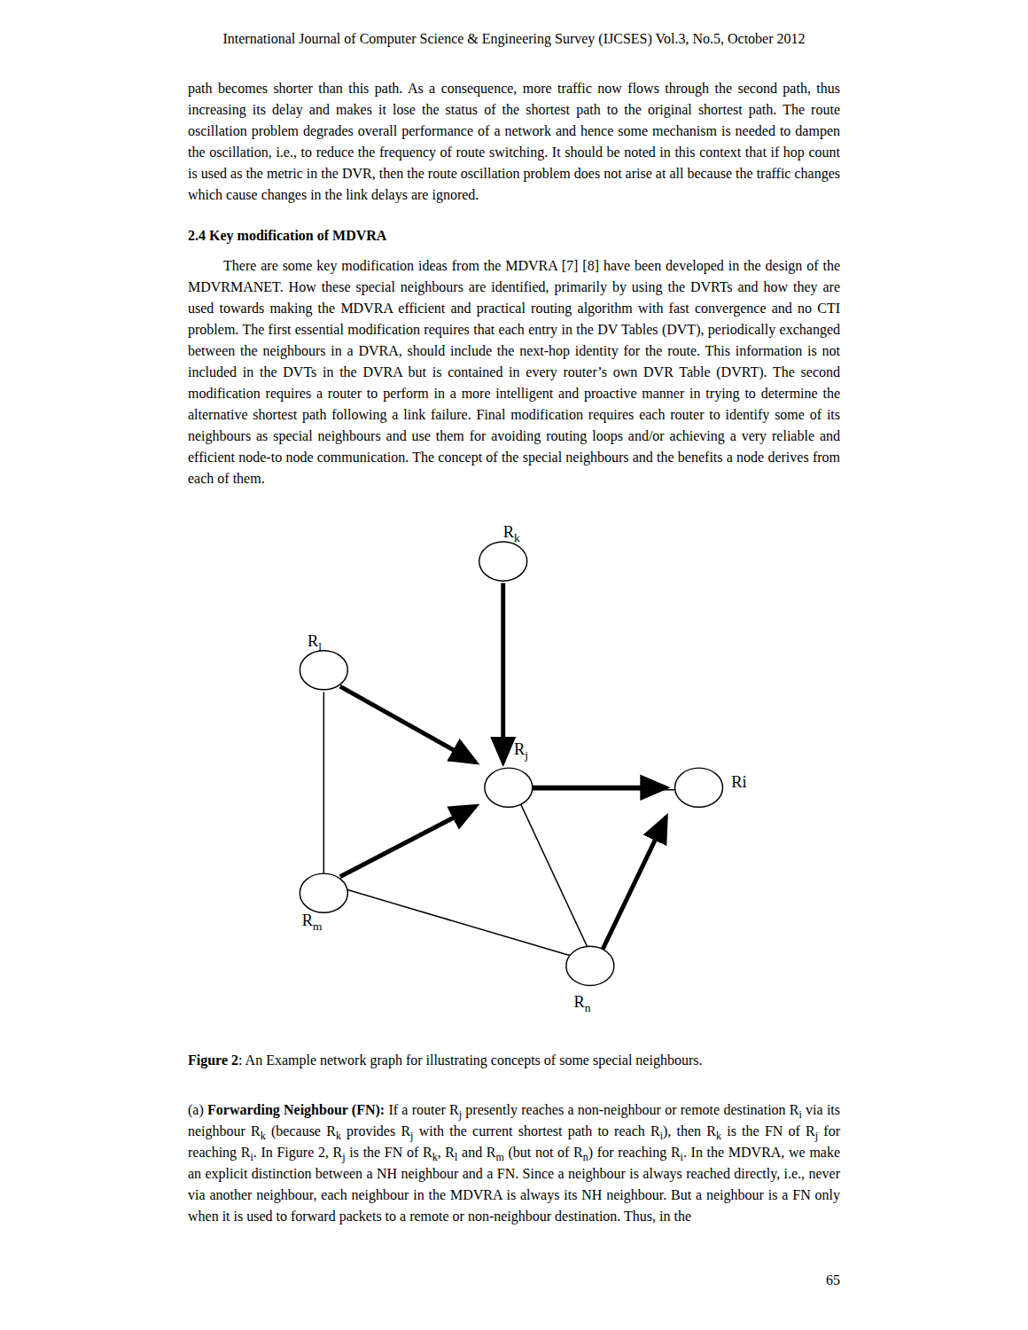International Journal of Computer Science & Engineering Survey (IJCSES) Vol.3, No.5, October 2012
path becomes shorter than this path. As a consequence, more traffic now flows through the second path, thus increasing its delay and makes it lose the status of the shortest path to the original shortest path. The route oscillation problem degrades overall performance of a network and hence some mechanism is needed to dampen the oscillation, i.e., to reduce the frequency of route switching. It should be noted in this context that if hop count is used as the metric in the DVR, then the route oscillation problem does not arise at all because the traffic changes which cause changes in the link delays are ignored.
2.4 Key modification of MDVRA
There are some key modification ideas from the MDVRA [7] [8] have been developed in the design of the MDVRMANET. How these special neighbours are identified, primarily by using the DVRTs and how they are used towards making the MDVRA efficient and practical routing algorithm with fast convergence and no CTI problem. The first essential modification requires that each entry in the DV Tables (DVT), periodically exchanged between the neighbours in a DVRA, should include the next-hop identity for the route. This information is not included in the DVTs in the DVRA but is contained in every router’s own DVR Table (DVRT). The second modification requires a router to perform in a more intelligent and proactive manner in trying to determine the alternative shortest path following a link failure. Final modification requires each router to identify some of its neighbours as special neighbours and use them for avoiding routing loops and/or achieving a very reliable and efficient node-to node communication. The concept of the special neighbours and the benefits a node derives from each of them.
Rk Rl Rj Ri Rm Rn
Figure 2: An Example network graph for illustrating concepts of some special neighbours.
(a) Forwarding Neighbour (FN): If a router Rj presently reaches a non-neighbour or remote destination Ri via its neighbour Rk (because Rk provides Rj with the current shortest path to reach Ri), then Rk is the FN of Rj for reaching Ri. In Figure 2, Rj is the FN of Rk, Rl and Rm (but not of Rn) for reaching Ri. In the MDVRA, we make an explicit distinction between a NH neighbour and a FN. Since a neighbour is always reached directly, i.e., never via another neighbour, each neighbour in the MDVRA is always its NH neighbour. But a neighbour is a FN only when it is used to forward packets to a remote or non-neighbour destination. Thus, in the
65